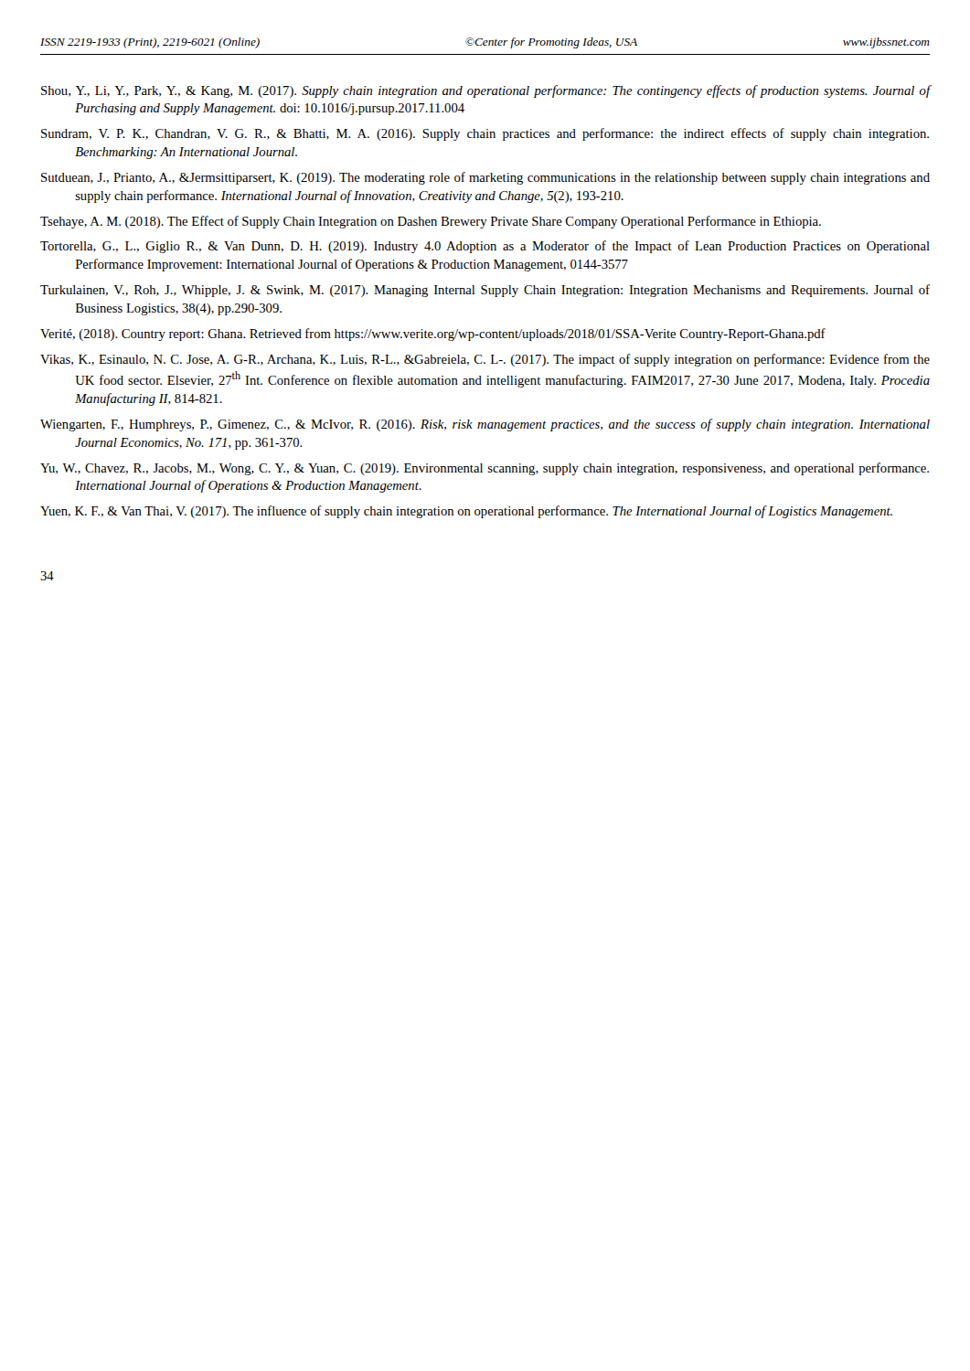ISSN 2219-1933 (Print), 2219-6021 (Online) ©Center for Promoting Ideas, USA www.ijbssnet.com
Shou, Y., Li, Y., Park, Y., & Kang, M. (2017). Supply chain integration and operational performance: The contingency effects of production systems. Journal of Purchasing and Supply Management. doi: 10.1016/j.pursup.2017.11.004
Sundram, V. P. K., Chandran, V. G. R., & Bhatti, M. A. (2016). Supply chain practices and performance: the indirect effects of supply chain integration. Benchmarking: An International Journal.
Sutduean, J., Prianto, A., &Jermsittiparsert, K. (2019). The moderating role of marketing communications in the relationship between supply chain integrations and supply chain performance. International Journal of Innovation, Creativity and Change, 5(2), 193-210.
Tsehaye, A. M. (2018). The Effect of Supply Chain Integration on Dashen Brewery Private Share Company Operational Performance in Ethiopia.
Tortorella, G., L., Giglio R., & Van Dunn, D. H. (2019). Industry 4.0 Adoption as a Moderator of the Impact of Lean Production Practices on Operational Performance Improvement: International Journal of Operations & Production Management, 0144-3577
Turkulainen, V., Roh, J., Whipple, J. & Swink, M. (2017). Managing Internal Supply Chain Integration: Integration Mechanisms and Requirements. Journal of Business Logistics, 38(4), pp.290-309.
Verité, (2018). Country report: Ghana. Retrieved from https://www.verite.org/wp-content/uploads/2018/01/SSA-Verite Country-Report-Ghana.pdf
Vikas, K., Esinaulo, N. C. Jose, A. G-R., Archana, K., Luis, R-L., &Gabreiela, C. L-. (2017). The impact of supply integration on performance: Evidence from the UK food sector. Elsevier, 27th Int. Conference on flexible automation and intelligent manufacturing. FAIM2017, 27-30 June 2017, Modena, Italy. Procedia Manufacturing II, 814-821.
Wiengarten, F., Humphreys, P., Gimenez, C., & McIvor, R. (2016). Risk, risk management practices, and the success of supply chain integration. International Journal Economics, No. 171, pp. 361-370.
Yu, W., Chavez, R., Jacobs, M., Wong, C. Y., & Yuan, C. (2019). Environmental scanning, supply chain integration, responsiveness, and operational performance. International Journal of Operations & Production Management.
Yuen, K. F., & Van Thai, V. (2017). The influence of supply chain integration on operational performance. The International Journal of Logistics Management.
34